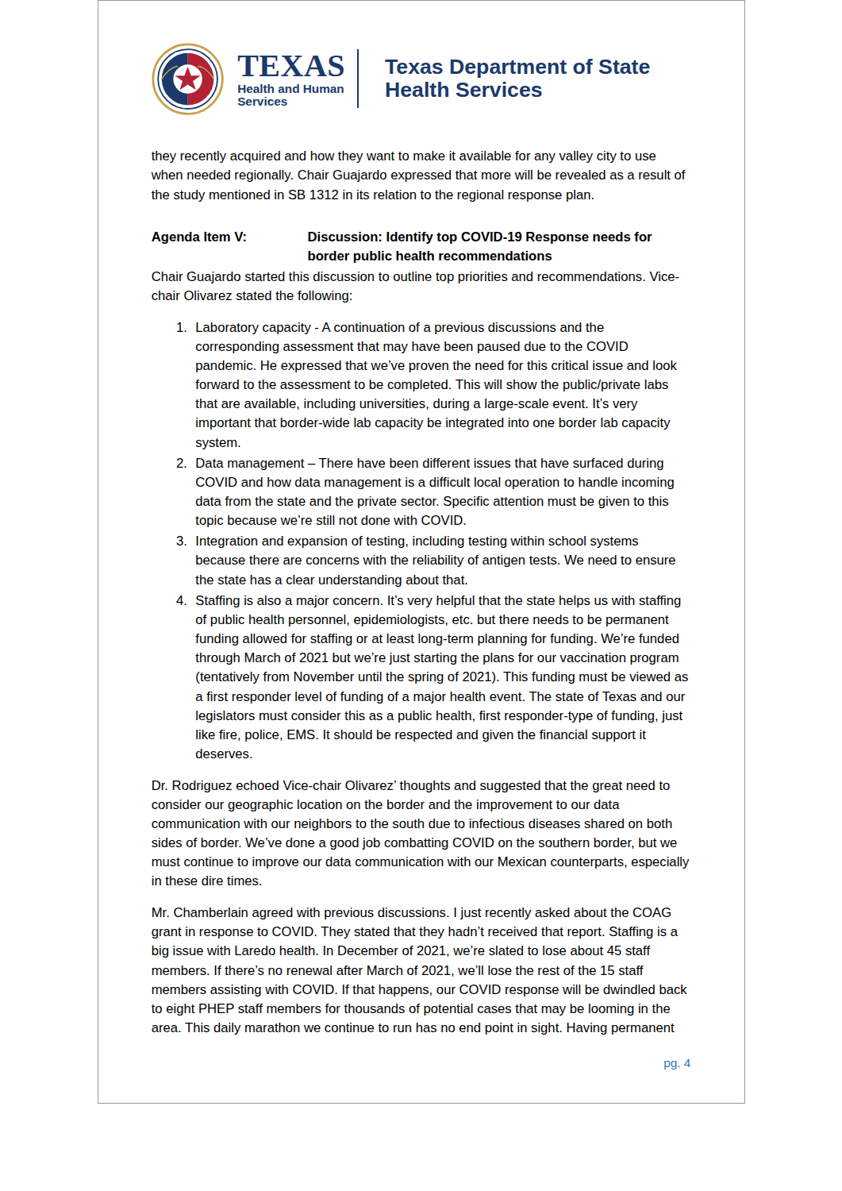TEXAS
Health and Human
Services
Texas Department of State
Health Services
they recently acquired and how they want to make it available for any valley city to use when needed regionally. Chair Guajardo expressed that more will be revealed as a result of the study mentioned in SB 1312 in its relation to the regional response plan.
Agenda Item V: Discussion: Identify top COVID-19 Response needs for border public health recommendations
Chair Guajardo started this discussion to outline top priorities and recommendations. Vice-chair Olivarez stated the following:
Laboratory capacity - A continuation of a previous discussions and the corresponding assessment that may have been paused due to the COVID pandemic. He expressed that we’ve proven the need for this critical issue and look forward to the assessment to be completed. This will show the public/private labs that are available, including universities, during a large-scale event. It’s very important that border-wide lab capacity be integrated into one border lab capacity system.
Data management – There have been different issues that have surfaced during COVID and how data management is a difficult local operation to handle incoming data from the state and the private sector. Specific attention must be given to this topic because we’re still not done with COVID.
Integration and expansion of testing, including testing within school systems because there are concerns with the reliability of antigen tests. We need to ensure the state has a clear understanding about that.
Staffing is also a major concern. It’s very helpful that the state helps us with staffing of public health personnel, epidemiologists, etc. but there needs to be permanent funding allowed for staffing or at least long-term planning for funding. We’re funded through March of 2021 but we’re just starting the plans for our vaccination program (tentatively from November until the spring of 2021). This funding must be viewed as a first responder level of funding of a major health event. The state of Texas and our legislators must consider this as a public health, first responder-type of funding, just like fire, police, EMS. It should be respected and given the financial support it deserves.
Dr. Rodriguez echoed Vice-chair Olivarez’ thoughts and suggested that the great need to consider our geographic location on the border and the improvement to our data communication with our neighbors to the south due to infectious diseases shared on both sides of border. We’ve done a good job combatting COVID on the southern border, but we must continue to improve our data communication with our Mexican counterparts, especially in these dire times.
Mr. Chamberlain agreed with previous discussions. I just recently asked about the COAG grant in response to COVID. They stated that they hadn’t received that report. Staffing is a big issue with Laredo health. In December of 2021, we’re slated to lose about 45 staff members. If there’s no renewal after March of 2021, we’ll lose the rest of the 15 staff members assisting with COVID. If that happens, our COVID response will be dwindled back to eight PHEP staff members for thousands of potential cases that may be looming in the area. This daily marathon we continue to run has no end point in sight. Having permanent
pg. 4